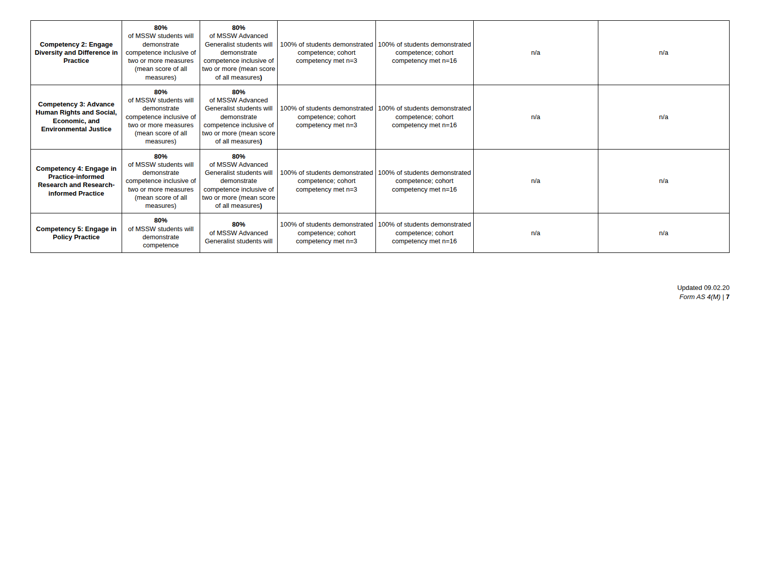| Competency 2: Engage Diversity and Difference in Practice | 80% of MSSW students will demonstrate competence inclusive of two or more measures (mean score of all measures) | 80% of MSSW Advanced Generalist students will demonstrate competence inclusive of two or more (mean score of all measures ) | 100% of students demonstrated competence; cohort competency met n=3 | 100% of students demonstrated competence; cohort competency met n=16 | n/a | n/a |
| Competency 3: Advance Human Rights and Social, Economic, and Environmental Justice | 80% of MSSW students will demonstrate competence inclusive of two or more measures (mean score of all measures) | 80% of MSSW Advanced Generalist students will demonstrate competence inclusive of two or more (mean score of all measures ) | 100% of students demonstrated competence; cohort competency met n=3 | 100% of students demonstrated competence; cohort competency met n=16 | n/a | n/a |
| Competency 4: Engage in Practice-informed Research and Research-informed Practice | 80% of MSSW students will demonstrate competence inclusive of two or more measures (mean score of all measures) | 80% of MSSW Advanced Generalist students will demonstrate competence inclusive of two or more (mean score of all measures ) | 100% of students demonstrated competence; cohort competency met n=3 | 100% of students demonstrated competence; cohort competency met n=16 | n/a | n/a |
| Competency 5: Engage in Policy Practice | 80% of MSSW students will demonstrate competence | 80% of MSSW Advanced Generalist students will | 100% of students demonstrated competence; cohort competency met n=3 | 100% of students demonstrated competence; cohort competency met n=16 | n/a | n/a |
Updated 09.02.20
Form AS 4(M) | 7